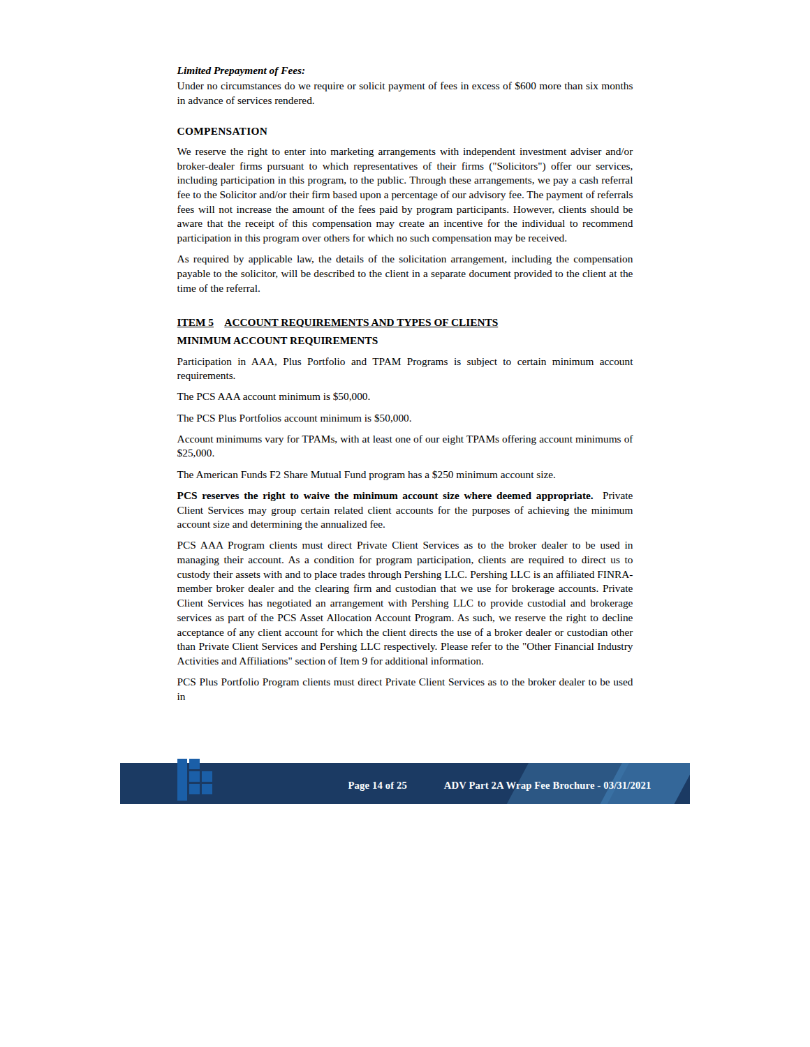Limited Prepayment of Fees:
Under no circumstances do we require or solicit payment of fees in excess of $600 more than six months in advance of services rendered.
COMPENSATION
We reserve the right to enter into marketing arrangements with independent investment adviser and/or broker-dealer firms pursuant to which representatives of their firms ("Solicitors") offer our services, including participation in this program, to the public. Through these arrangements, we pay a cash referral fee to the Solicitor and/or their firm based upon a percentage of our advisory fee. The payment of referrals fees will not increase the amount of the fees paid by program participants. However, clients should be aware that the receipt of this compensation may create an incentive for the individual to recommend participation in this program over others for which no such compensation may be received.
As required by applicable law, the details of the solicitation arrangement, including the compensation payable to the solicitor, will be described to the client in a separate document provided to the client at the time of the referral.
ITEM 5 ACCOUNT REQUIREMENTS AND TYPES OF CLIENTS
MINIMUM ACCOUNT REQUIREMENTS
Participation in AAA, Plus Portfolio and TPAM Programs is subject to certain minimum account requirements.
The PCS AAA account minimum is $50,000.
The PCS Plus Portfolios account minimum is $50,000.
Account minimums vary for TPAMs, with at least one of our eight TPAMs offering account minimums of $25,000.
The American Funds F2 Share Mutual Fund program has a $250 minimum account size.
PCS reserves the right to waive the minimum account size where deemed appropriate. Private Client Services may group certain related client accounts for the purposes of achieving the minimum account size and determining the annualized fee.
PCS AAA Program clients must direct Private Client Services as to the broker dealer to be used in managing their account. As a condition for program participation, clients are required to direct us to custody their assets with and to place trades through Pershing LLC. Pershing LLC is an affiliated FINRA-member broker dealer and the clearing firm and custodian that we use for brokerage accounts. Private Client Services has negotiated an arrangement with Pershing LLC to provide custodial and brokerage services as part of the PCS Asset Allocation Account Program. As such, we reserve the right to decline acceptance of any client account for which the client directs the use of a broker dealer or custodian other than Private Client Services and Pershing LLC respectively. Please refer to the "Other Financial Industry Activities and Affiliations" section of Item 9 for additional information.
PCS Plus Portfolio Program clients must direct Private Client Services as to the broker dealer to be used in
Page 14 of 25 ADV Part 2A Wrap Fee Brochure - 03/31/2021
PRIVATE
CLIENT
SERVICES™